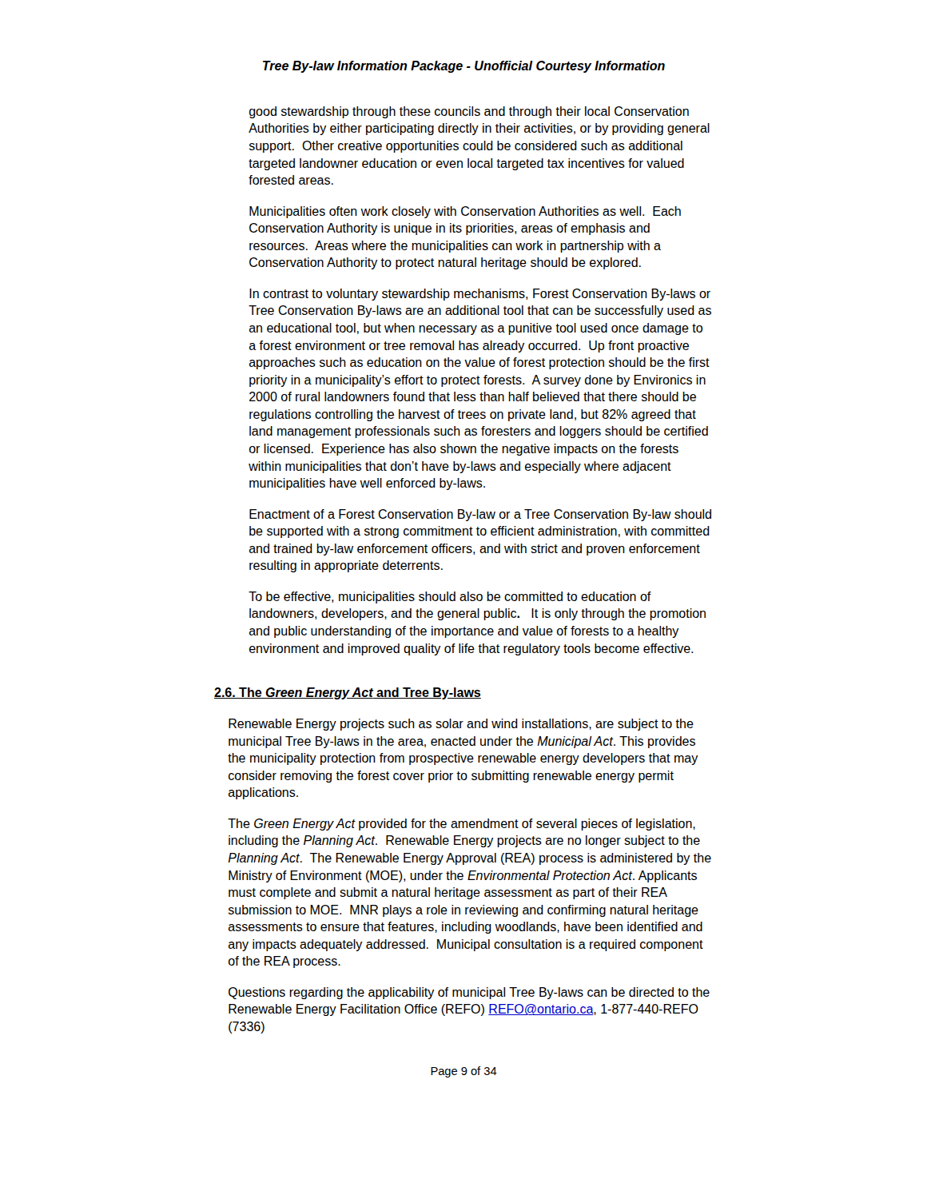Tree By-law Information Package - Unofficial Courtesy Information
good stewardship through these councils and through their local Conservation Authorities by either participating directly in their activities, or by providing general support. Other creative opportunities could be considered such as additional targeted landowner education or even local targeted tax incentives for valued forested areas.
Municipalities often work closely with Conservation Authorities as well. Each Conservation Authority is unique in its priorities, areas of emphasis and resources. Areas where the municipalities can work in partnership with a Conservation Authority to protect natural heritage should be explored.
In contrast to voluntary stewardship mechanisms, Forest Conservation By-laws or Tree Conservation By-laws are an additional tool that can be successfully used as an educational tool, but when necessary as a punitive tool used once damage to a forest environment or tree removal has already occurred. Up front proactive approaches such as education on the value of forest protection should be the first priority in a municipality’s effort to protect forests. A survey done by Environics in 2000 of rural landowners found that less than half believed that there should be regulations controlling the harvest of trees on private land, but 82% agreed that land management professionals such as foresters and loggers should be certified or licensed. Experience has also shown the negative impacts on the forests within municipalities that don’t have by-laws and especially where adjacent municipalities have well enforced by-laws.
Enactment of a Forest Conservation By-law or a Tree Conservation By-law should be supported with a strong commitment to efficient administration, with committed and trained by-law enforcement officers, and with strict and proven enforcement resulting in appropriate deterrents.
To be effective, municipalities should also be committed to education of landowners, developers, and the general public. It is only through the promotion and public understanding of the importance and value of forests to a healthy environment and improved quality of life that regulatory tools become effective.
2.6. The Green Energy Act and Tree By-laws
Renewable Energy projects such as solar and wind installations, are subject to the municipal Tree By-laws in the area, enacted under the Municipal Act. This provides the municipality protection from prospective renewable energy developers that may consider removing the forest cover prior to submitting renewable energy permit applications.
The Green Energy Act provided for the amendment of several pieces of legislation, including the Planning Act. Renewable Energy projects are no longer subject to the Planning Act. The Renewable Energy Approval (REA) process is administered by the Ministry of Environment (MOE), under the Environmental Protection Act. Applicants must complete and submit a natural heritage assessment as part of their REA submission to MOE. MNR plays a role in reviewing and confirming natural heritage assessments to ensure that features, including woodlands, have been identified and any impacts adequately addressed. Municipal consultation is a required component of the REA process.
Questions regarding the applicability of municipal Tree By-laws can be directed to the Renewable Energy Facilitation Office (REFO) REFO@ontario.ca, 1-877-440-REFO (7336)
Page 9 of 34